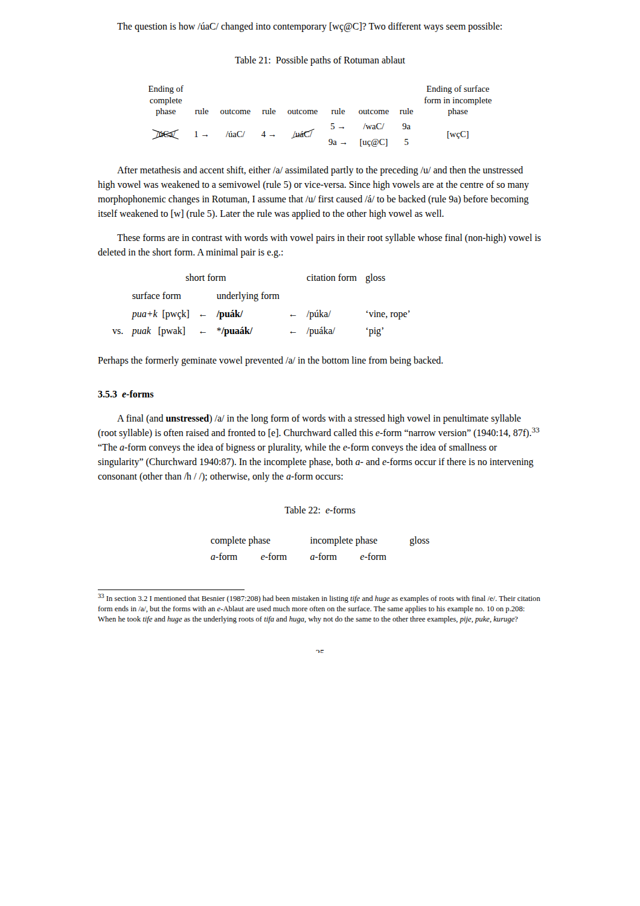The question is how /úaC/ changed into contemporary [wç@C]? Two different ways seem possible:
Table 21: Possible paths of Rotuman ablaut
| Ending of complete phase | rule | outcome | rule | outcome | rule | outcome | rule | Ending of surface form in incomplete phase |
| --- | --- | --- | --- | --- | --- | --- | --- | --- |
| /úCa/ | 1 → | /úaC/ | 4 → | /uáC/ | 5 → | /waC/ | 9a | [wçC] |
| 9a → | [uç@C] | 5 |
After metathesis and accent shift, either /a/ assimilated partly to the preceding /u/ and then the unstressed high vowel was weakened to a semivowel (rule 5) or vice-versa. Since high vowels are at the centre of so many morphophonemic changes in Rotuman, I assume that /u/ first caused /á/ to be backed (rule 9a) before becoming itself weakened to [w] (rule 5). Later the rule was applied to the other high vowel as well.
These forms are in contrast with words with vowel pairs in their root syllable whose final (non-high) vowel is deleted in the short form. A minimal pair is e.g.:
| | short form | | citation form | gloss |
| | surface form | | underlying form | | | |
| | pua+k [pwçk] | ← | /puák/ | ← | /púka/ | ‘vine, rope’ |
| vs. | puak [pwak] | ← | * /puaák/ | ← | /puáka/ | ‘pig’ |
Perhaps the formerly geminate vowel prevented /a/ in the bottom line from being backed.
3.5.3 e-forms
A final (and unstressed) /a/ in the long form of words with a stressed high vowel in penultimate syllable (root syllable) is often raised and fronted to [e]. Churchward called this e-form “narrow version” (1940:14, 87f).33 “The a-form conveys the idea of bigness or plurality, while the e-form conveys the idea of smallness or singularity” (Churchward 1940:87). In the incomplete phase, both a- and e-forms occur if there is no intervening consonant (other than /h / /); otherwise, only the a-form occurs:
Table 22: e-forms
| complete phase | incomplete phase | gloss |
| --- | --- | --- |
| a -form | e -form | a -form | e -form | |
33 In section 3.2 I mentioned that Besnier (1987:208) had been mistaken in listing tife and huge as examples of roots with final /e/. Their citation form ends in /a/, but the forms with an e-Ablaut are used much more often on the surface. The same applies to his example no. 10 on p.208: When he took tife and huge as the underlying roots of tifa and huga, why not do the same to the other three examples, pije, puke, kuruge?
25